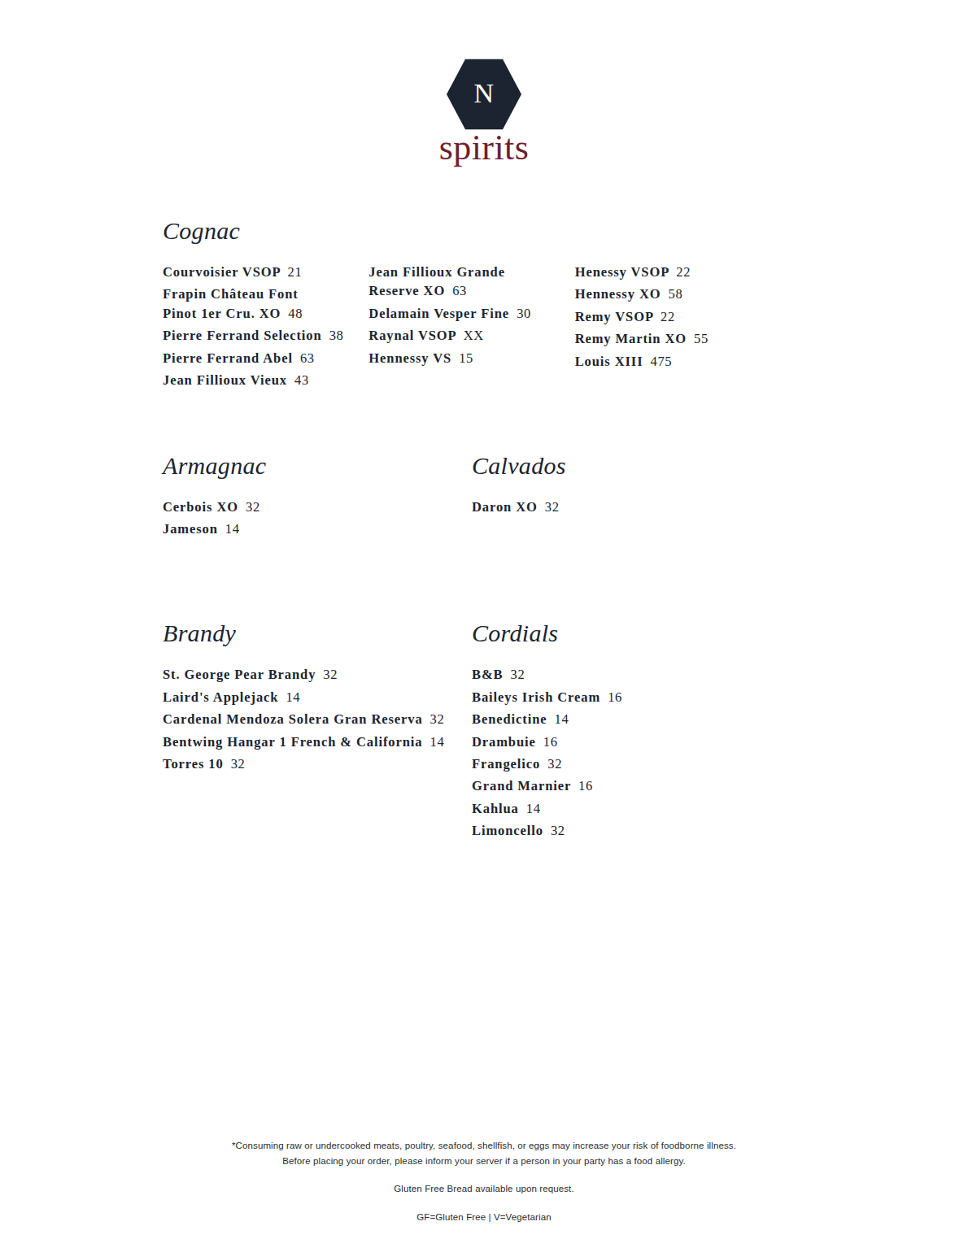HONOR BAR
N
spirits
Cognac
Courvoisier VSOP 21
Frapin Château Font
Pinot 1er Cru. XO 48
Pierre Ferrand Selection 38
Pierre Ferrand Abel 63
Jean Fillioux Vieux 43
Jean Fillioux Grande
Reserve XO 63
Delamain Vesper Fine 30
Raynal VSOP XX
Hennessy VS 15
Henessy VSOP 22
Hennessy XO 58
Remy VSOP 22
Remy Martin XO 55
Louis XIII 475
Armagnac
Cerbois XO 32
Jameson 14
Calvados
Daron XO 32
Brandy
St. George Pear Brandy 32
Laird's Applejack 14
Cardenal Mendoza Solera Gran Reserva 32
Bentwing Hangar 1 French & California 14
Torres 10 32
Cordials
B&B 32
Baileys Irish Cream 16
Benedictine 14
Drambuie 16
Frangelico 32
Grand Marnier 16
Kahlua 14
Limoncello 32
*Consuming raw or undercooked meats, poultry, seafood, shellfish, or eggs may increase your risk of foodborne illness.
Before placing your order, please inform your server if a person in your party has a food allergy.
Gluten Free Bread available upon request.
GF=Gluten Free | V=Vegetarian